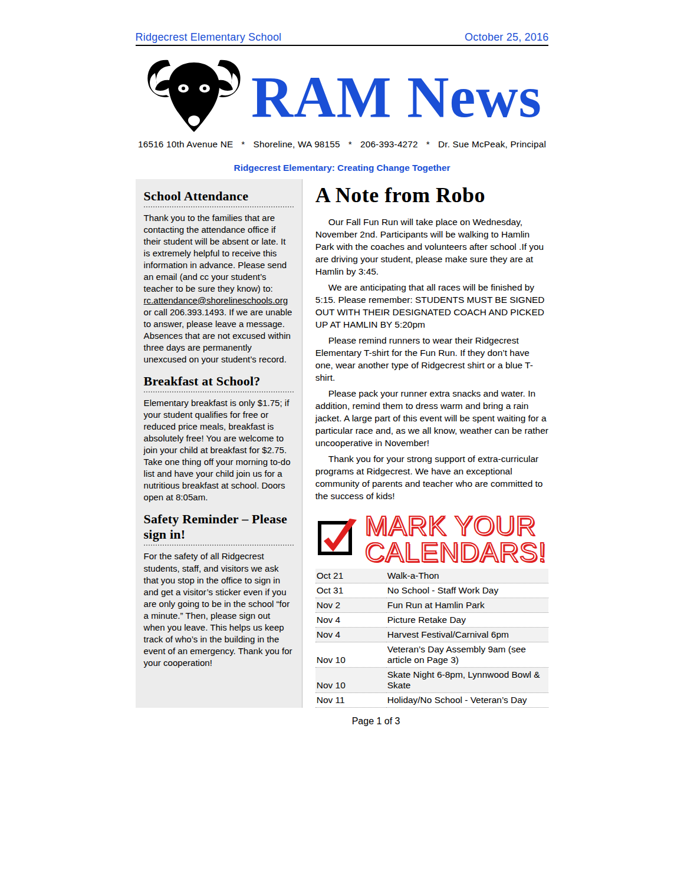Ridgecrest Elementary School
October 25, 2016
RAM News
16516 10th Avenue NE*Shoreline, WA 98155*206-393-4272*Dr. Sue McPeak, Principal
Ridgecrest Elementary: Creating Change Together
School Attendance
Thank you to the families that are contacting the attendance office if their student will be absent or late. It is extremely helpful to receive this information in advance. Please send an email (and cc your student’s teacher to be sure they know) to: rc.attendance@shorelineschools.org or call 206.393.1493. If we are unable to answer, please leave a message. Absences that are not excused within three days are permanently unexcused on your student’s record.
Breakfast at School?
Elementary breakfast is only $1.75; if your student qualifies for free or reduced price meals, breakfast is absolutely free! You are welcome to join your child at breakfast for $2.75. Take one thing off your morning to-do list and have your child join us for a nutritious breakfast at school. Doors open at 8:05am.
Safety Reminder – Please sign in!
For the safety of all Ridgecrest students, staff, and visitors we ask that you stop in the office to sign in and get a visitor’s sticker even if you are only going to be in the school “for a minute.” Then, please sign out when you leave. This helps us keep track of who’s in the building in the event of an emergency. Thank you for your cooperation!
A Note from Robo
Our Fall Fun Run will take place on Wednesday, November 2nd. Participants will be walking to Hamlin Park with the coaches and volunteers after school .If you are driving your student, please make sure they are at Hamlin by 3:45.
We are anticipating that all races will be finished by 5:15. Please remember: STUDENTS MUST BE SIGNED OUT WITH THEIR DESIGNATED COACH AND PICKED UP AT HAMLIN BY 5:20pm
Please remind runners to wear their Ridgecrest Elementary T-shirt for the Fun Run. If they don’t have one, wear another type of Ridgecrest shirt or a blue T-shirt.
Please pack your runner extra snacks and water. In addition, remind them to dress warm and bring a rain jacket. A large part of this event will be spent waiting for a particular race and, as we all know, weather can be rather uncooperative in November!
Thank you for your strong support of extra-curricular programs at Ridgecrest. We have an exceptional community of parents and teacher who are committed to the success of kids!
MARK YOUR
CALENDARS!
| Oct 21 | Walk-a-Thon |
| Oct 31 | No School - Staff Work Day |
| Nov 2 | Fun Run at Hamlin Park |
| Nov 4 | Picture Retake Day |
| Nov 4 | Harvest Festival/Carnival 6pm |
| Nov 10 | Veteran’s Day Assembly 9am (see article on Page 3) |
| Nov 10 | Skate Night 6-8pm, Lynnwood Bowl & Skate |
| Nov 11 | Holiday/No School - Veteran’s Day |
Page 1 of 3